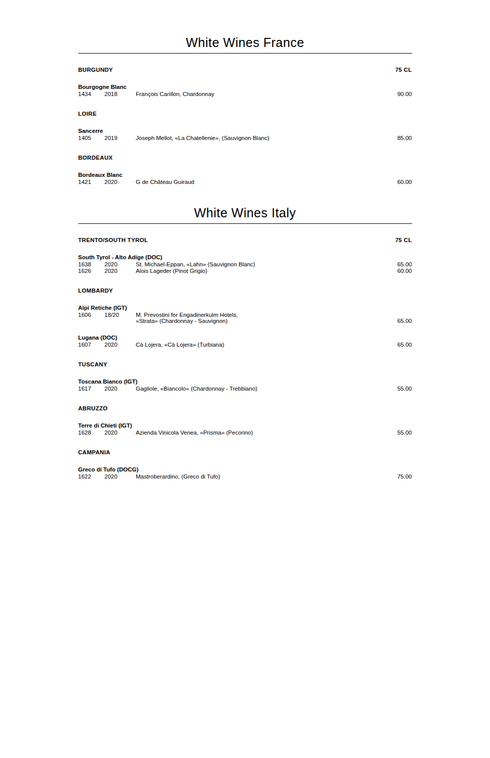White Wines France
| BURGUNDY | 75 CL |
| Bourgogne Blanc |
| 1434 | 2018 | François Carillon, Chardonnay | 90.00 |
| LOIRE |
| Sancerre |
| 1405 | 2019 | Joseph Mellot, «La Chatellenie», (Sauvignon Blanc) | 85.00 |
| BORDEAUX |
| Bordeaux Blanc |
| 1421 | 2020 | G de Château Guiraud | 60.00 |
White Wines Italy
| TRENTO/SOUTH TYROL | 75 CL |
| South Tyrol - Alto Adige (DOC) |
| 1638 | 2020 | St. Michael-Eppan, «Lahn» (Sauvignon Blanc) | 65.00 |
| 1626 | 2020 | Alois Lageder (Pinot Grigio) | 60.00 |
| LOMBARDY |
| Alpi Retiche (IGT) |
| 1606 | 18/20 | M. Prevostini for Engadinerkulm Hotels, «Strata» (Chardonnay - Sauvignon) | 65.00 |
| Lugana (DOC) |
| 1607 | 2020 | Cà Lojera, «Cà Lojera» (Turbiana) | 65.00 |
| TUSCANY |
| Toscana Bianco (IGT) |
| 1617 | 2020 | Gagliole, «Biancolo» (Chardonnay - Trebbiano) | 55.00 |
| ABRUZZO |
| Terre di Chieti (IGT) |
| 1628 | 2020 | Azienda Vinicola Venea, «Prisma» (Pecorino) | 55.00 |
| CAMPANIA |
| Greco di Tufo (DOCG) |
| 1622 | 2020 | Mastroberardino, (Greco di Tufo) | 75.00 |